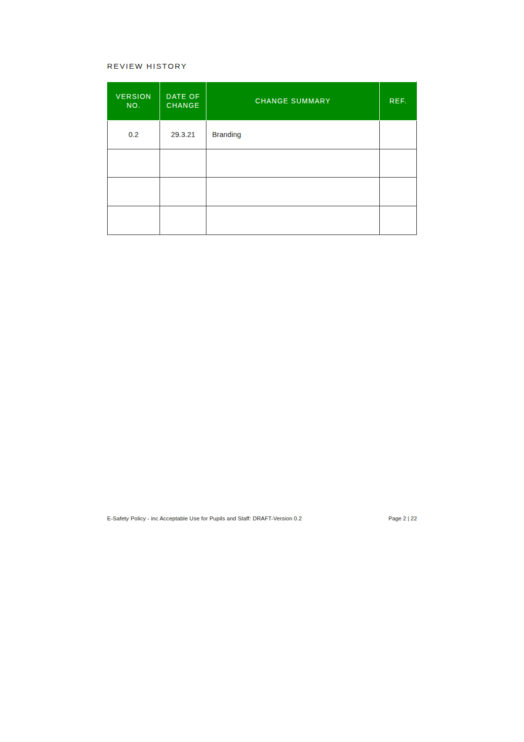Review History
| Version No. | Date of Change | Change Summary | Ref. |
| --- | --- | --- | --- |
| 0.2 | 29.3.21 | Branding | |
E-Safety Policy - inc Acceptable Use for Pupils and Staff: DRAFT-Version 0.2
Page 2 | 22